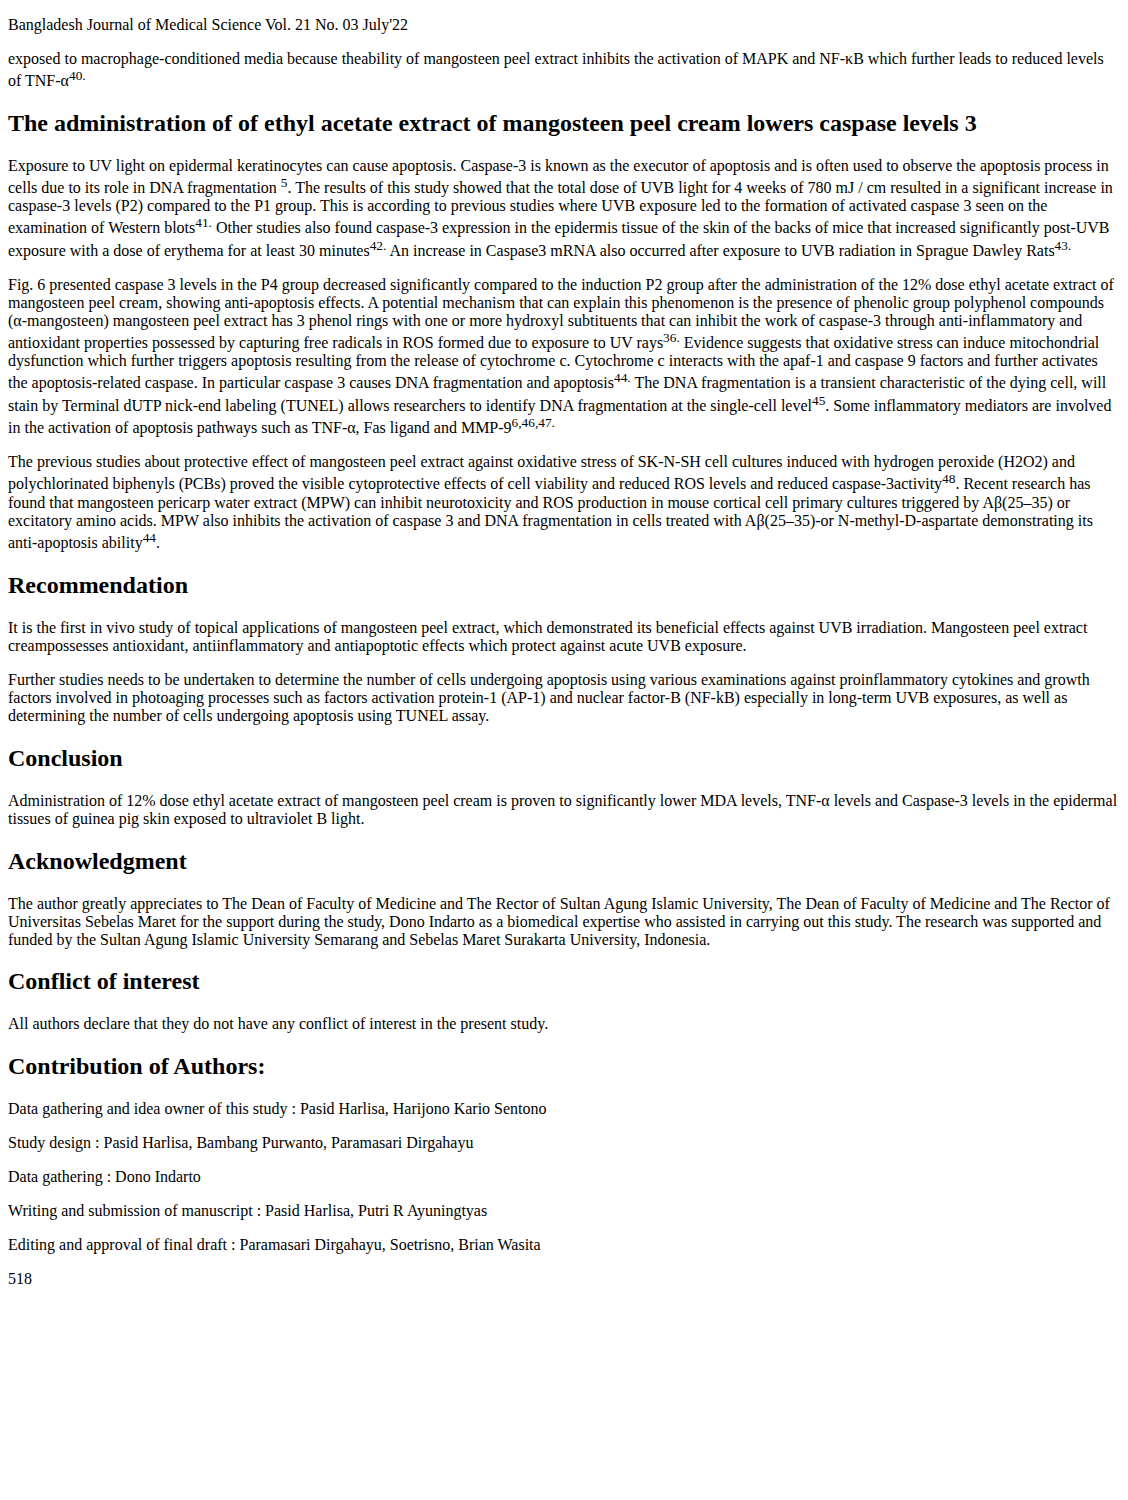Bangladesh Journal of Medical Science Vol. 21 No. 03 July'22
exposed to macrophage-conditioned media because theability of mangosteen peel extract inhibits the activation of MAPK and NF-κB which further leads to reduced levels of TNF-α40.
The administration of of ethyl acetate extract of mangosteen peel cream lowers caspase levels 3
Exposure to UV light on epidermal keratinocytes can cause apoptosis. Caspase-3 is known as the executor of apoptosis and is often used to observe the apoptosis process in cells due to its role in DNA fragmentation 5. The results of this study showed that the total dose of UVB light for 4 weeks of 780 mJ / cm resulted in a significant increase in caspase-3 levels (P2) compared to the P1 group. This is according to previous studies where UVB exposure led to the formation of activated caspase 3 seen on the examination of Western blots41. Other studies also found caspase-3 expression in the epidermis tissue of the skin of the backs of mice that increased significantly post-UVB exposure with a dose of erythema for at least 30 minutes42. An increase in Caspase3 mRNA also occurred after exposure to UVB radiation in Sprague Dawley Rats43.
Fig. 6 presented caspase 3 levels in the P4 group decreased significantly compared to the induction P2 group after the administration of the 12% dose ethyl acetate extract of mangosteen peel cream, showing anti-apoptosis effects. A potential mechanism that can explain this phenomenon is the presence of phenolic group polyphenol compounds (α-mangosteen) mangosteen peel extract has 3 phenol rings with one or more hydroxyl subtituents that can inhibit the work of caspase-3 through anti-inflammatory and antioxidant properties possessed by capturing free radicals in ROS formed due to exposure to UV rays36. Evidence suggests that oxidative stress can induce mitochondrial dysfunction which further triggers apoptosis resulting from the release of cytochrome c. Cytochrome c interacts with the apaf-1 and caspase 9 factors and further activates the apoptosis-related caspase. In particular caspase 3 causes DNA fragmentation and apoptosis44. The DNA fragmentation is a transient characteristic of the dying cell, will stain by Terminal dUTP nick-end labeling (TUNEL) allows researchers to identify DNA fragmentation at the single-cell level45. Some inflammatory mediators are involved in the activation of apoptosis pathways such as TNF-α, Fas ligand and MMP-96,46,47.
The previous studies about protective effect of mangosteen peel extract against oxidative stress of SK-N-SH cell cultures induced with hydrogen peroxide (H2O2) and polychlorinated biphenyls (PCBs) proved the visible cytoprotective effects of cell viability and reduced ROS levels and reduced caspase-3activity48. Recent research has found that mangosteen pericarp water extract (MPW) can inhibit neurotoxicity and ROS production in mouse cortical cell primary cultures triggered by Aβ(25–35) or excitatory amino acids. MPW also inhibits the activation of caspase 3 and DNA fragmentation in cells treated with Aβ(25–35)-or N-methyl-D-aspartate demonstrating its anti-apoptosis ability44.
Recommendation
It is the first in vivo study of topical applications of mangosteen peel extract, which demonstrated its beneficial effects against UVB irradiation. Mangosteen peel extract creampossesses antioxidant, antiinflammatory and antiapoptotic effects which protect against acute UVB exposure.
Further studies needs to be undertaken to determine the number of cells undergoing apoptosis using various examinations against proinflammatory cytokines and growth factors involved in photoaging processes such as factors activation protein-1 (AP-1) and nuclear factor-B (NF-kB) especially in long-term UVB exposures, as well as determining the number of cells undergoing apoptosis using TUNEL assay.
Conclusion
Administration of 12% dose ethyl acetate extract of mangosteen peel cream is proven to significantly lower MDA levels, TNF-α levels and Caspase-3 levels in the epidermal tissues of guinea pig skin exposed to ultraviolet B light.
Acknowledgment
The author greatly appreciates to The Dean of Faculty of Medicine and The Rector of Sultan Agung Islamic University, The Dean of Faculty of Medicine and The Rector of Universitas Sebelas Maret for the support during the study, Dono Indarto as a biomedical expertise who assisted in carrying out this study. The research was supported and funded by the Sultan Agung Islamic University Semarang and Sebelas Maret Surakarta University, Indonesia.
Conflict of interest
All authors declare that they do not have any conflict of interest in the present study.
Contribution of Authors:
Data gathering and idea owner of this study : Pasid Harlisa, Harijono Kario Sentono
Study design : Pasid Harlisa, Bambang Purwanto, Paramasari Dirgahayu
Data gathering : Dono Indarto
Writing and submission of manuscript : Pasid Harlisa, Putri R Ayuningtyas
Editing and approval of final draft : Paramasari Dirgahayu, Soetrisno, Brian Wasita
518